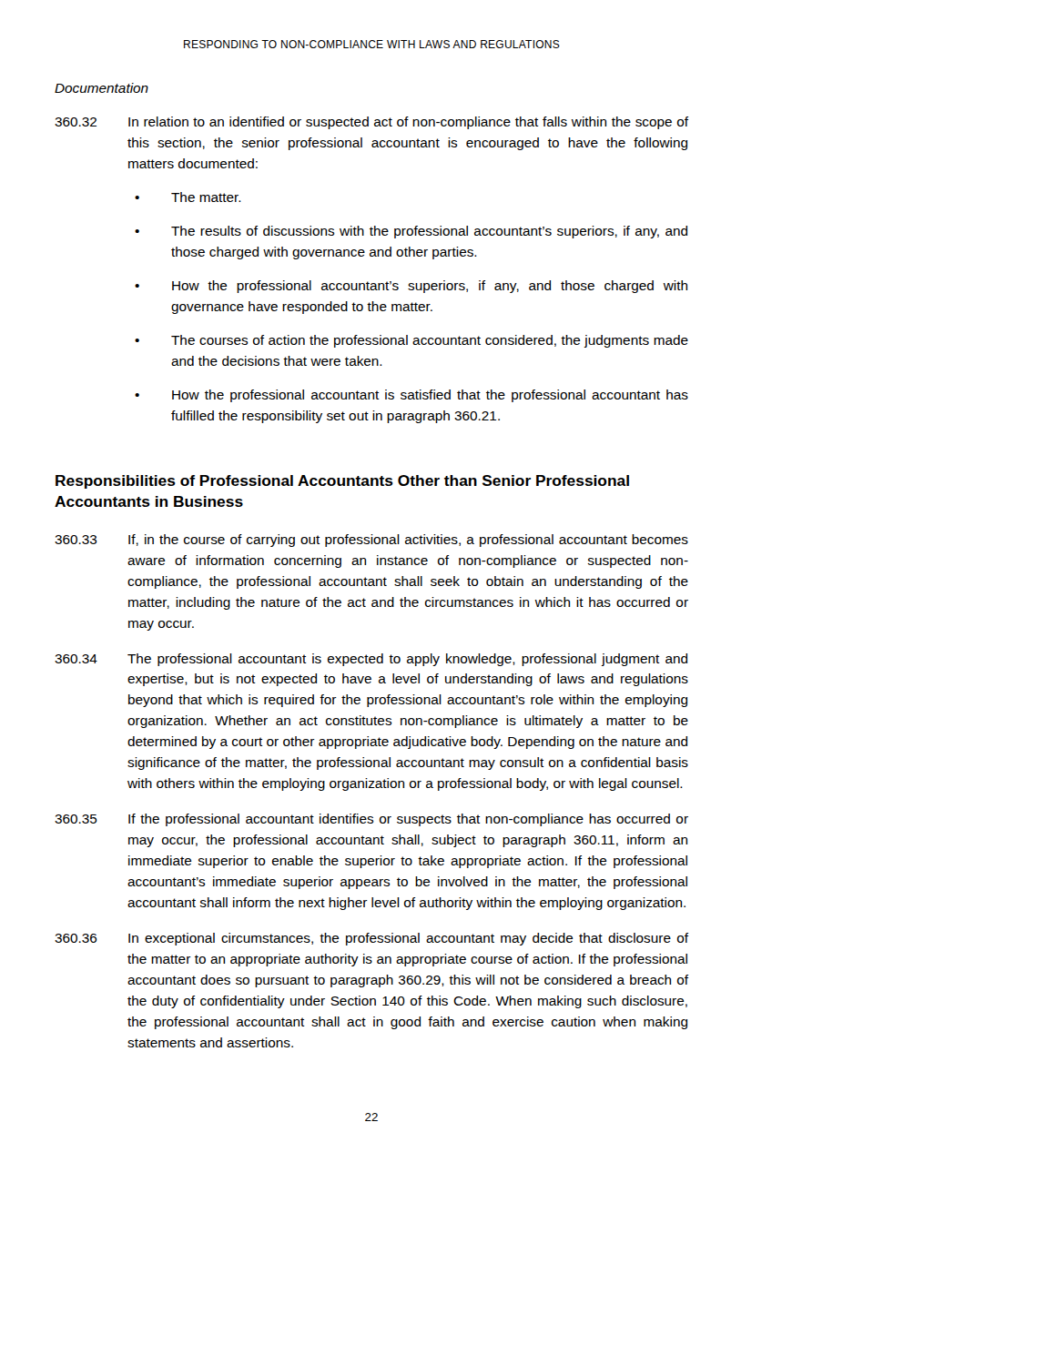RESPONDING TO NON-COMPLIANCE WITH LAWS AND REGULATIONS
Documentation
360.32
In relation to an identified or suspected act of non-compliance that falls within the scope of this section, the senior professional accountant is encouraged to have the following matters documented:
The matter.
The results of discussions with the professional accountant’s superiors, if any, and those charged with governance and other parties.
How the professional accountant’s superiors, if any, and those charged with governance have responded to the matter.
The courses of action the professional accountant considered, the judgments made and the decisions that were taken.
How the professional accountant is satisfied that the professional accountant has fulfilled the responsibility set out in paragraph 360.21.
Responsibilities of Professional Accountants Other than Senior Professional Accountants in Business
360.33
If, in the course of carrying out professional activities, a professional accountant becomes aware of information concerning an instance of non-compliance or suspected non-compliance, the professional accountant shall seek to obtain an understanding of the matter, including the nature of the act and the circumstances in which it has occurred or may occur.
360.34
The professional accountant is expected to apply knowledge, professional judgment and expertise, but is not expected to have a level of understanding of laws and regulations beyond that which is required for the professional accountant’s role within the employing organization. Whether an act constitutes non-compliance is ultimately a matter to be determined by a court or other appropriate adjudicative body. Depending on the nature and significance of the matter, the professional accountant may consult on a confidential basis with others within the employing organization or a professional body, or with legal counsel.
360.35
If the professional accountant identifies or suspects that non-compliance has occurred or may occur, the professional accountant shall, subject to paragraph 360.11, inform an immediate superior to enable the superior to take appropriate action. If the professional accountant’s immediate superior appears to be involved in the matter, the professional accountant shall inform the next higher level of authority within the employing organization.
360.36
In exceptional circumstances, the professional accountant may decide that disclosure of the matter to an appropriate authority is an appropriate course of action. If the professional accountant does so pursuant to paragraph 360.29, this will not be considered a breach of the duty of confidentiality under Section 140 of this Code. When making such disclosure, the professional accountant shall act in good faith and exercise caution when making statements and assertions.
22